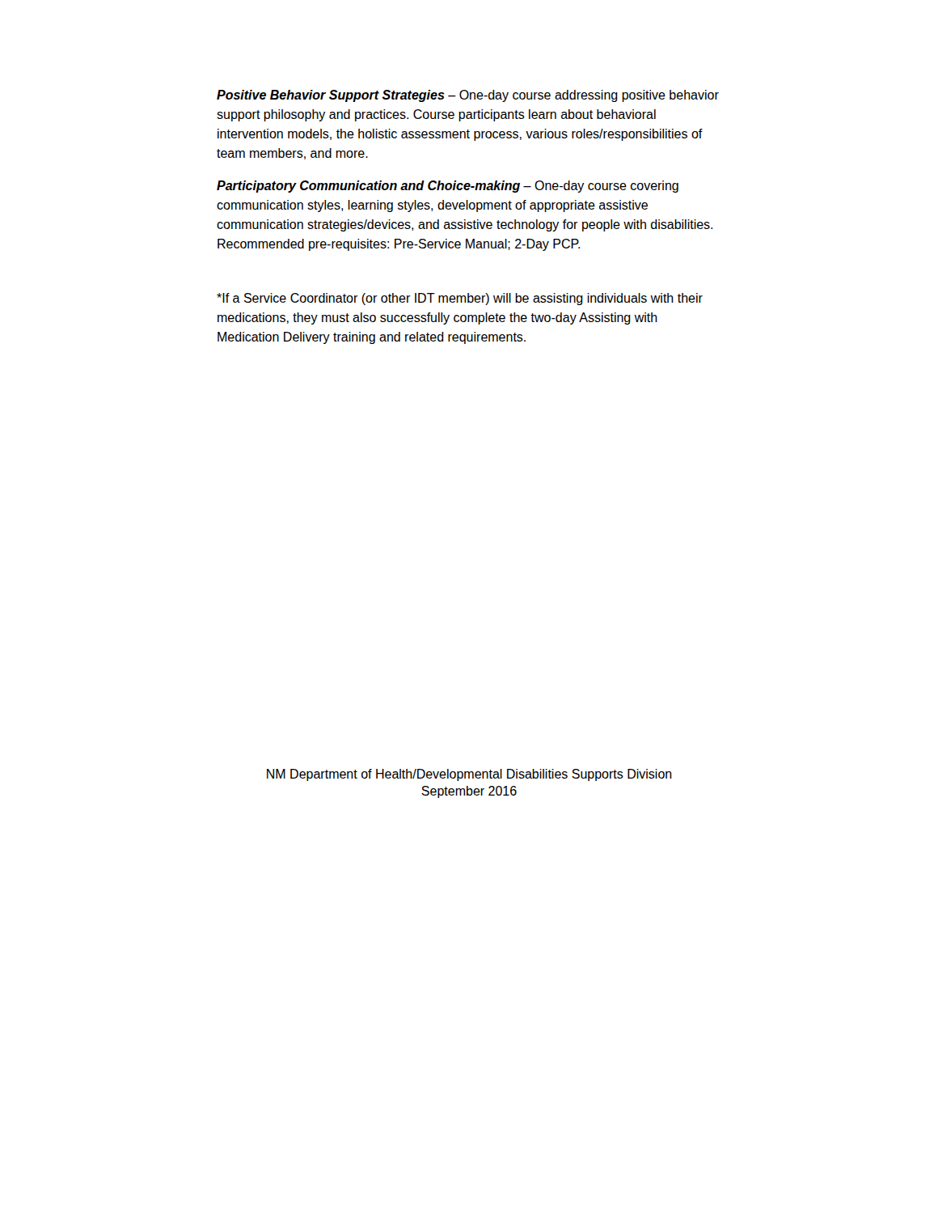Positive Behavior Support Strategies – One-day course addressing positive behavior support philosophy and practices. Course participants learn about behavioral intervention models, the holistic assessment process, various roles/responsibilities of team members, and more.
Participatory Communication and Choice-making – One-day course covering communication styles, learning styles, development of appropriate assistive communication strategies/devices, and assistive technology for people with disabilities. Recommended pre-requisites: Pre-Service Manual; 2-Day PCP.
*If a Service Coordinator (or other IDT member) will be assisting individuals with their medications, they must also successfully complete the two-day Assisting with Medication Delivery training and related requirements.
NM Department of Health/Developmental Disabilities Supports Division
September 2016